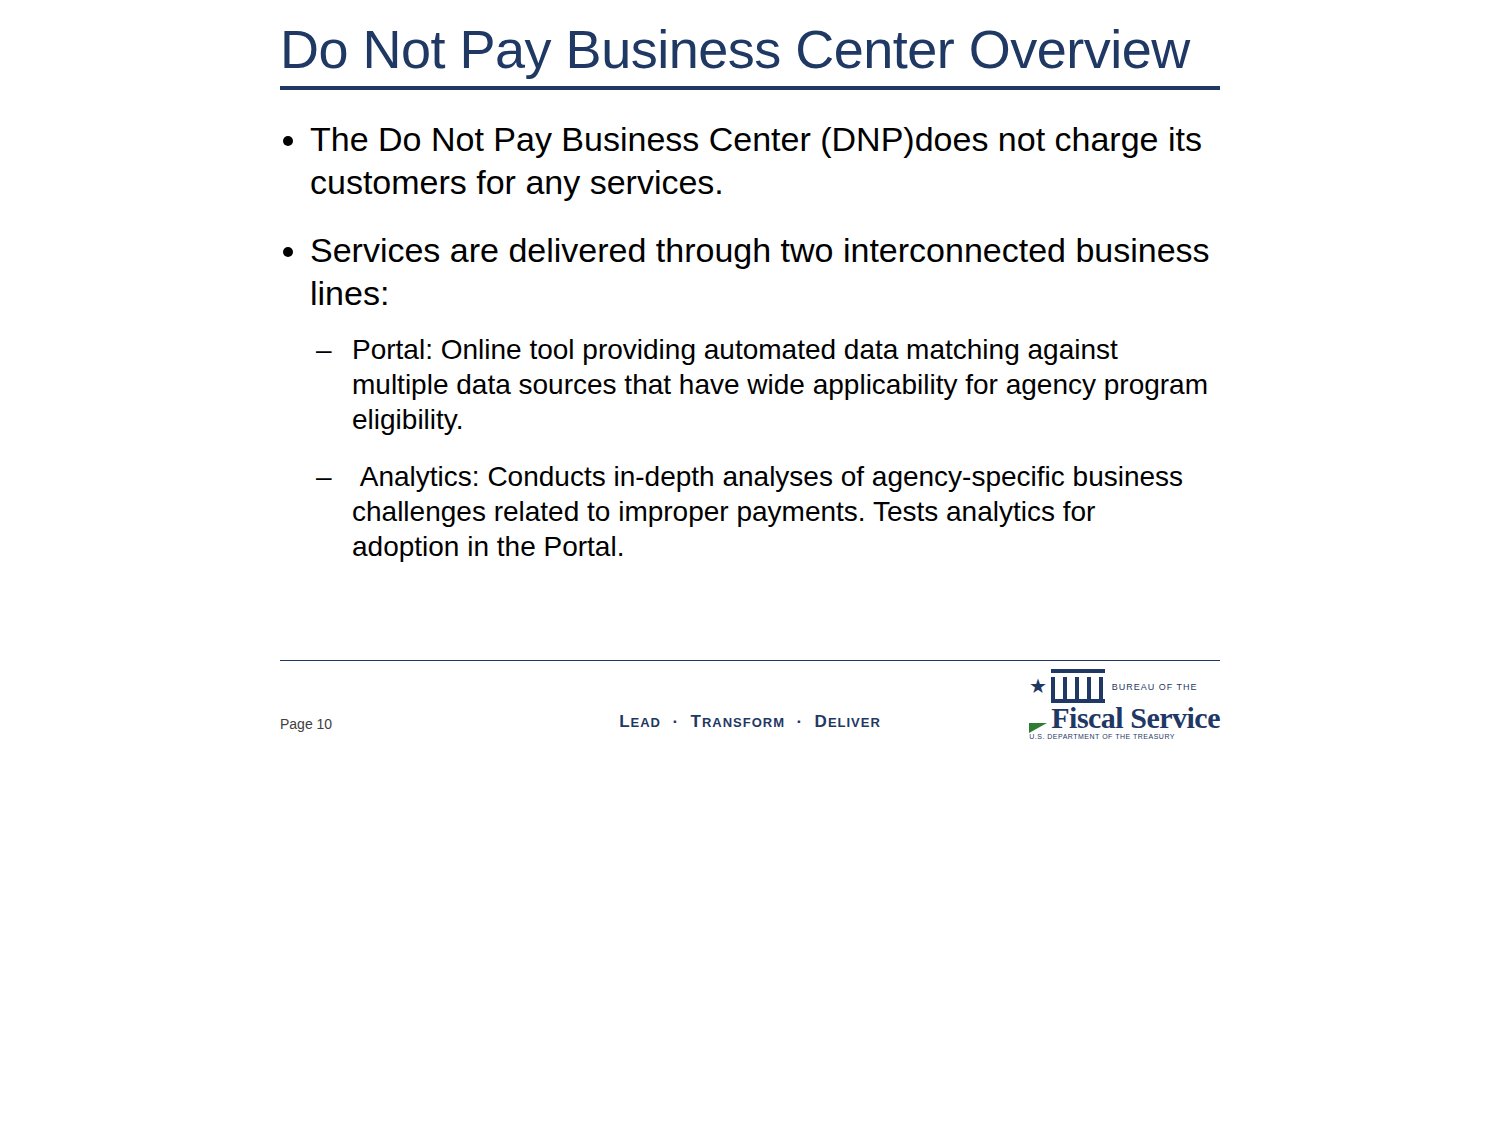Do Not Pay Business Center Overview
The Do Not Pay Business Center (DNP)does not charge its customers for any services.
Services are delivered through two interconnected business lines:
Portal: Online tool providing automated data matching against multiple data sources that have wide applicability for agency program eligibility.
Analytics: Conducts in-depth analyses of agency-specific business challenges related to improper payments. Tests analytics for adoption in the Portal.
Page 10
LEAD · TRANSFORM · DELIVER
★ BUREAU OF THE
Fiscal Service
U.S. DEPARTMENT OF THE TREASURY